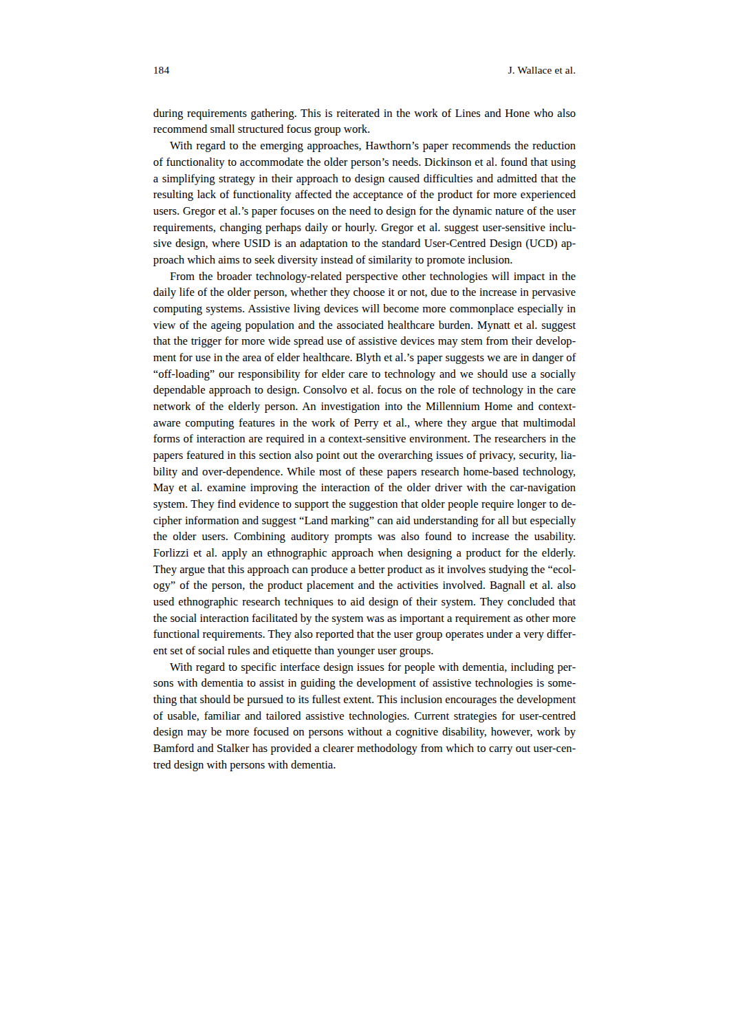184 J. Wallace et al.
during requirements gathering. This is reiterated in the work of Lines and Hone who also recommend small structured focus group work.
With regard to the emerging approaches, Hawthorn’s paper recommends the reduction of functionality to accommodate the older person’s needs. Dickinson et al. found that using a simplifying strategy in their approach to design caused difficulties and admitted that the resulting lack of functionality affected the acceptance of the product for more experienced users. Gregor et al.’s paper focuses on the need to design for the dynamic nature of the user requirements, changing perhaps daily or hourly. Gregor et al. suggest user-sensitive inclusive design, where USID is an adaptation to the standard User-Centred Design (UCD) approach which aims to seek diversity instead of similarity to promote inclusion.
From the broader technology-related perspective other technologies will impact in the daily life of the older person, whether they choose it or not, due to the increase in pervasive computing systems. Assistive living devices will become more commonplace especially in view of the ageing population and the associated healthcare burden. Mynatt et al. suggest that the trigger for more wide spread use of assistive devices may stem from their development for use in the area of elder healthcare. Blyth et al.’s paper suggests we are in danger of “off-loading” our responsibility for elder care to technology and we should use a socially dependable approach to design. Consolvo et al. focus on the role of technology in the care network of the elderly person. An investigation into the Millennium Home and context-aware computing features in the work of Perry et al., where they argue that multimodal forms of interaction are required in a context-sensitive environment. The researchers in the papers featured in this section also point out the overarching issues of privacy, security, liability and over-dependence. While most of these papers research home-based technology, May et al. examine improving the interaction of the older driver with the car-navigation system. They find evidence to support the suggestion that older people require longer to decipher information and suggest “Land marking” can aid understanding for all but especially the older users. Combining auditory prompts was also found to increase the usability. Forlizzi et al. apply an ethnographic approach when designing a product for the elderly. They argue that this approach can produce a better product as it involves studying the “ecology” of the person, the product placement and the activities involved. Bagnall et al. also used ethnographic research techniques to aid design of their system. They concluded that the social interaction facilitated by the system was as important a requirement as other more functional requirements. They also reported that the user group operates under a very different set of social rules and etiquette than younger user groups.
With regard to specific interface design issues for people with dementia, including persons with dementia to assist in guiding the development of assistive technologies is something that should be pursued to its fullest extent. This inclusion encourages the development of usable, familiar and tailored assistive technologies. Current strategies for user-centred design may be more focused on persons without a cognitive disability, however, work by Bamford and Stalker has provided a clearer methodology from which to carry out user-centred design with persons with dementia.